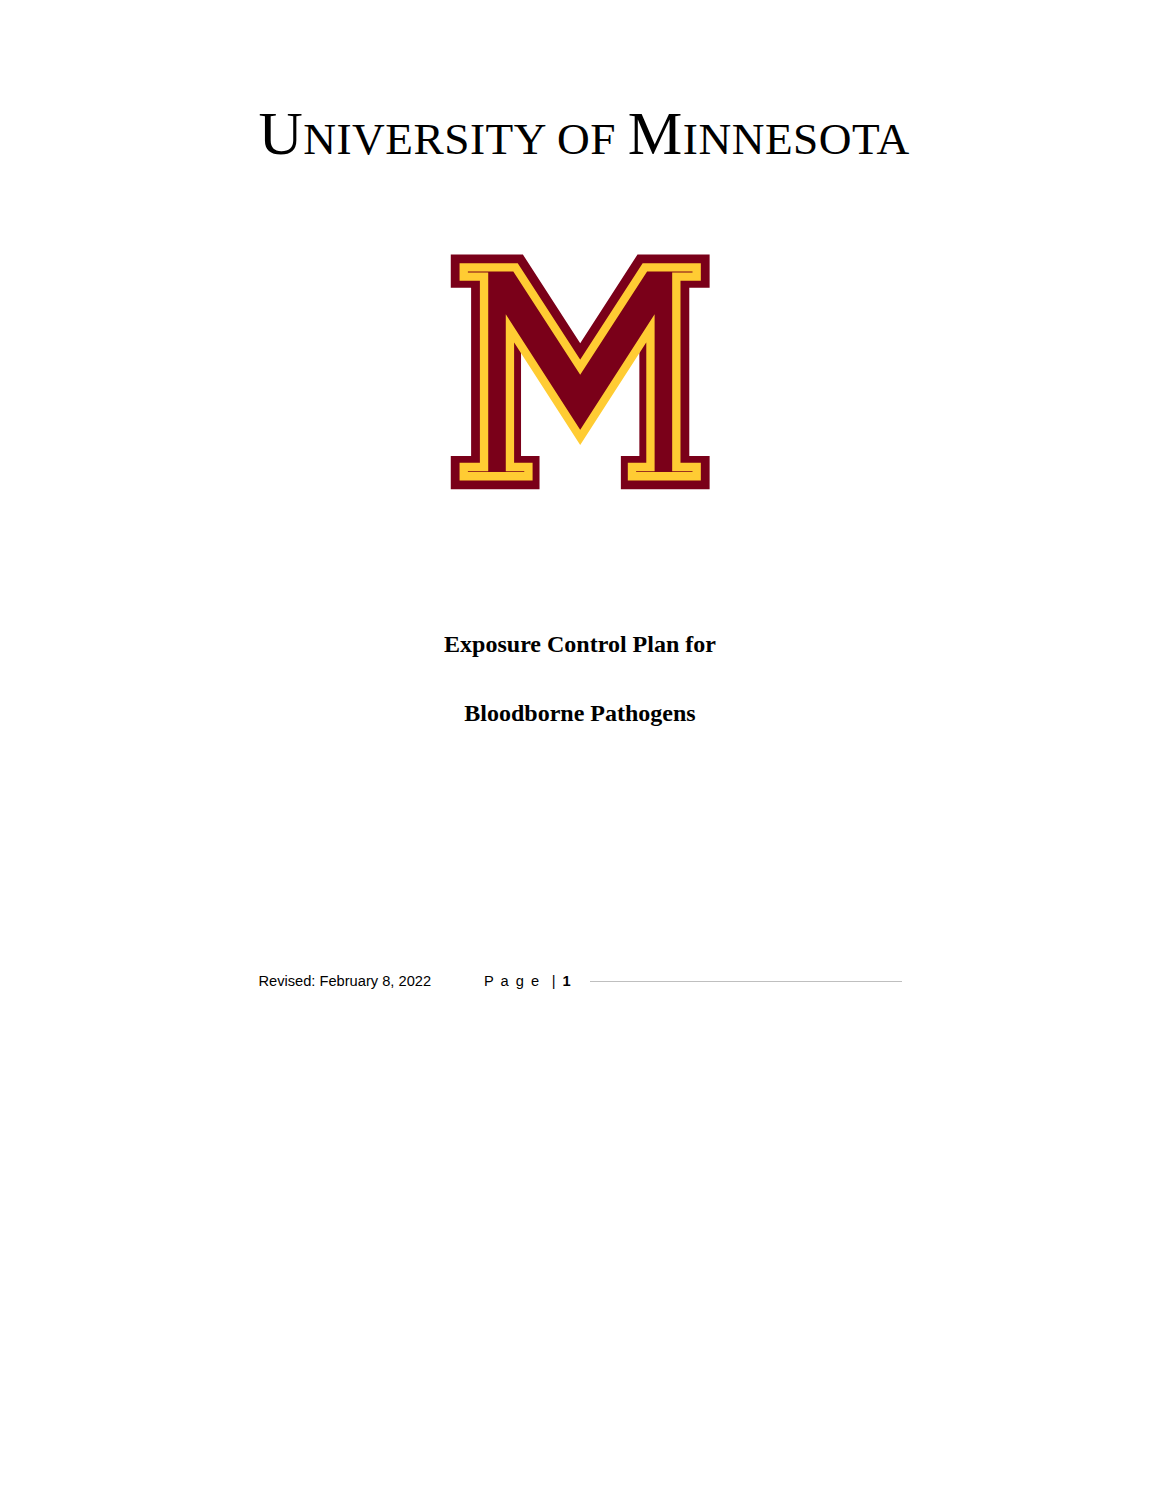UNIVERSITY OF MINNESOTA
Exposure Control Plan for
Bloodborne Pathogens
Revised: February 8, 2022 P a g e | 1